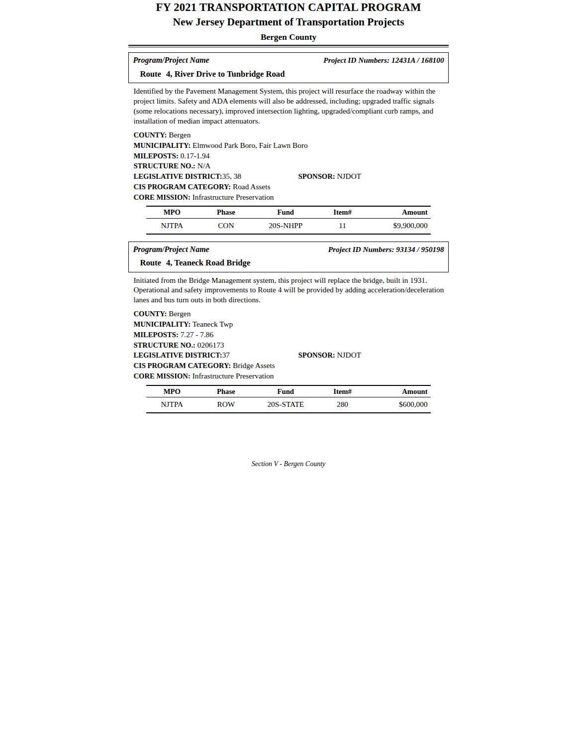FY 2021 TRANSPORTATION CAPITAL PROGRAM
New Jersey Department of Transportation Projects
Bergen County
Project ID Numbers: 12431A / 168100 Program/Project Name
Route4, River Drive to Tunbridge Road
Identified by the Pavement Management System, this project will resurface the roadway within the project limits. Safety and ADA elements will also be addressed, including; upgraded traffic signals (some relocations necessary), improved intersection lighting, upgraded/compliant curb ramps, and installation of median impact attenuators.
County: Bergen
Municipality: Elmwood Park Boro, Fair Lawn Boro
Mileposts: 0.17-1.94
Structure No.: N/A
Legislative District: 35, 38 Sponsor: NJDOT
CIS Program Category: Road Assets
Core Mission: Infrastructure Preservation
| MPO | Phase | Fund | Item# | Amount |
| --- | --- | --- | --- | --- |
| NJTPA | CON | 20S-NHPP | 11 | $9,900,000 |
Project ID Numbers: 93134 / 950198 Program/Project Name
Route4, Teaneck Road Bridge
Initiated from the Bridge Management system, this project will replace the bridge, built in 1931. Operational and safety improvements to Route 4 will be provided by adding acceleration/deceleration lanes and bus turn outs in both directions.
County: Bergen
Municipality: Teaneck Twp
Mileposts: 7.27 - 7.86
Structure No.: 0206173
Legislative District: 37 Sponsor: NJDOT
CIS Program Category: Bridge Assets
Core Mission: Infrastructure Preservation
| MPO | Phase | Fund | Item# | Amount |
| --- | --- | --- | --- | --- |
| NJTPA | ROW | 20S-STATE | 280 | $600,000 |
Section V - Bergen County